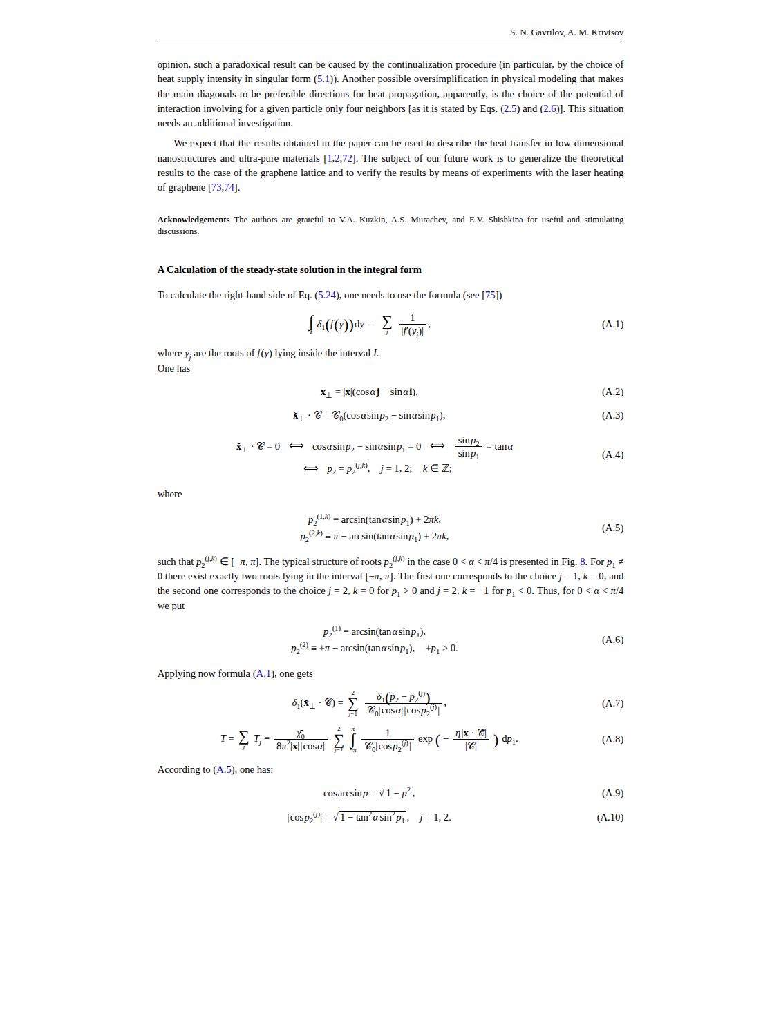S. N. Gavrilov, A. M. Krivtsov
opinion, such a paradoxical result can be caused by the continualization procedure (in particular, by the choice of heat supply intensity in singular form (5.1)). Another possible oversimplification in physical modeling that makes the main diagonals to be preferable directions for heat propagation, apparently, is the choice of the potential of interaction involving for a given particle only four neighbors [as it is stated by Eqs. (2.5) and (2.6)]. This situation needs an additional investigation.
We expect that the results obtained in the paper can be used to describe the heat transfer in low-dimensional nanostructures and ultra-pure materials [1,2,72]. The subject of our future work is to generalize the theoretical results to the case of the graphene lattice and to verify the results by means of experiments with the laser heating of graphene [73,74].
Acknowledgements The authors are grateful to V.A. Kuzkin, A.S. Murachev, and E.V. Shishkina for useful and stimulating discussions.
A Calculation of the steady-state solution in the integral form
To calculate the right-hand side of Eq. (5.24), one needs to use the formula (see [75])
∫I δ1(f (y)) dy = ∑j 1|f′(yj)|,
(A.1)
where yj are the roots of f (y) lying inside the interval I.
One has
x⊥ = |x|(cos α j − sin α i),
(A.2)
x̆⊥ · 𝒞 = 𝒞0(cos α sin p2 − sin α sin p1),
(A.3)
x̆⊥ · 𝒞 = 0 ⟺ cos α sin p2 − sin α sin p1 = 0 ⟺ sin p2 sin p1 = tan α ⟺ p2 = p2(j,k), j = 1, 2; k ∈ ℤ;
(A.4)
where
p2(1,k) ≡ arcsin(tan α sin p1) + 2πk, p2(2,k) ≡ π − arcsin(tan α sin p1) + 2πk,
(A.5)
such that p2(j,k) ∈ [−π, π]. The typical structure of roots p2(j,k) in the case 0 < α < π/4 is presented in Fig. 8. For p1 ≠ 0 there exist exactly two roots lying in the interval [−π, π]. The first one corresponds to the choice j = 1, k = 0, and the second one corresponds to the choice j = 2, k = 0 for p1 > 0 and j = 2, k = −1 for p1 < 0. Thus, for 0 < α < π/4 we put
p2(1) ≡ arcsin(tan α sin p1), p2(2) ≡ ±π − arcsin(tan α sin p1), ±p1 > 0.
(A.6)
Applying now formula (A.1), one gets
δ1(x̆⊥ · 𝒞) = 2∑j=1 δ1(p2 − p2(j)) 𝒞0| cos α| | cos p2(j) | ,
(A.7)
T = ∑j Tj ≡ χ̄0 8π2|x| | cos α| 2∑j=1 π∫−π 1 𝒞0| cos p2(j) | exp ( − η |x · 𝒞̆| |𝒞| )  dp1.
(A.8)
According to (A.5), one has:
cos arcsin p = √1 − p2,
(A.9)
| cos p2(j)| = √1 − tan2 α  sin2 p1, j = 1, 2.
(A.10)